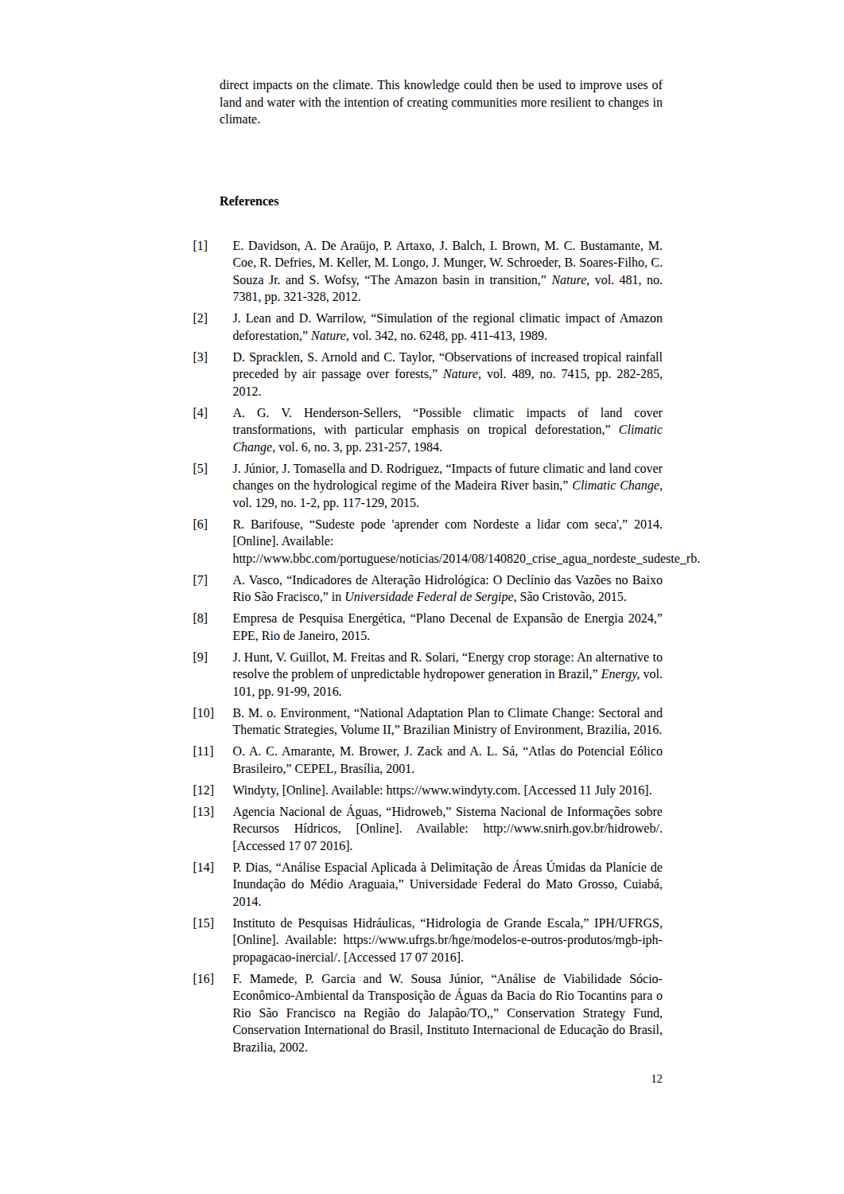direct impacts on the climate. This knowledge could then be used to improve uses of land and water with the intention of creating communities more resilient to changes in climate.
References
[1] E. Davidson, A. De Araüjo, P. Artaxo, J. Balch, I. Brown, M. C. Bustamante, M. Coe, R. Defries, M. Keller, M. Longo, J. Munger, W. Schroeder, B. Soares-Filho, C. Souza Jr. and S. Wofsy, “The Amazon basin in transition,” Nature, vol. 481, no. 7381, pp. 321-328, 2012.
[2] J. Lean and D. Warrilow, “Simulation of the regional climatic impact of Amazon deforestation,” Nature, vol. 342, no. 6248, pp. 411-413, 1989.
[3] D. Spracklen, S. Arnold and C. Taylor, “Observations of increased tropical rainfall preceded by air passage over forests,” Nature, vol. 489, no. 7415, pp. 282-285, 2012.
[4] A. G. V. Henderson-Sellers, “Possible climatic impacts of land cover transformations, with particular emphasis on tropical deforestation,” Climatic Change, vol. 6, no. 3, pp. 231-257, 1984.
[5] J. Júnior, J. Tomasella and D. Rodriguez, “Impacts of future climatic and land cover changes on the hydrological regime of the Madeira River basin,” Climatic Change, vol. 129, no. 1-2, pp. 117-129, 2015.
[6] R. Barifouse, “Sudeste pode 'aprender com Nordeste a lidar com seca',” 2014. [Online]. Available:
http://www.bbc.com/portuguese/noticias/2014/08/140820_crise_agua_nordeste_sudeste_rb.
[7] A. Vasco, “Indicadores de Alteração Hidrológica: O Declínio das Vazões no Baixo Rio São Fracisco,” in Universidade Federal de Sergipe, São Cristovão, 2015.
[8] Empresa de Pesquisa Energética, “Plano Decenal de Expansão de Energia 2024,” EPE, Rio de Janeiro, 2015.
[9] J. Hunt, V. Guillot, M. Freitas and R. Solari, “Energy crop storage: An alternative to resolve the problem of unpredictable hydropower generation in Brazil,” Energy, vol. 101, pp. 91-99, 2016.
[10] B. M. o. Environment, “National Adaptation Plan to Climate Change: Sectoral and Thematic Strategies, Volume II,” Brazilian Ministry of Environment, Brazilia, 2016.
[11] O. A. C. Amarante, M. Brower, J. Zack and A. L. Sá, “Atlas do Potencial Eólico Brasileiro,” CEPEL, Brasília, 2001.
[12] Windyty, [Online]. Available: https://www.windyty.com. [Accessed 11 July 2016].
[13] Agencia Nacional de Águas, “Hidroweb,” Sistema Nacional de Informações sobre Recursos Hídricos, [Online]. Available: http://www.snirh.gov.br/hidroweb/. [Accessed 17 07 2016].
[14] P. Dias, “Análise Espacial Aplicada à Delimitação de Áreas Úmidas da Planície de Inundação do Médio Araguaia,” Universidade Federal do Mato Grosso, Cuiabá, 2014.
[15] Instituto de Pesquisas Hidráulicas, “Hidrologia de Grande Escala,” IPH/UFRGS, [Online]. Available: https://www.ufrgs.br/hge/modelos-e-outros-produtos/mgb-iph-propagacao-inercial/. [Accessed 17 07 2016].
[16] F. Mamede, P. Garcia and W. Sousa Júnior, “Análise de Viabilidade Sócio-Econômico-Ambiental da Transposição de Águas da Bacia do Rio Tocantins para o Rio São Francisco na Região do Jalapão/TO,,” Conservation Strategy Fund, Conservation International do Brasil, Instituto Internacional de Educação do Brasil, Brazilia, 2002.
12